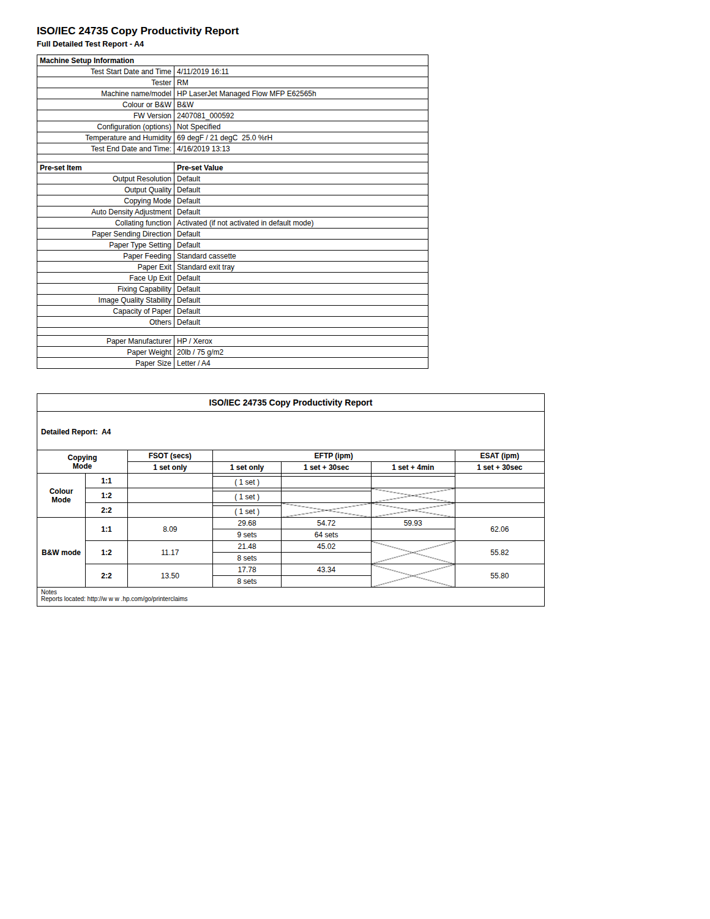ISO/IEC 24735 Copy Productivity Report
Full Detailed Test Report - A4
| Machine Setup Information | |
| Test Start Date and Time | 4/11/2019 16:11 |
| Tester | RM |
| Machine name/model | HP LaserJet Managed Flow MFP E62565h |
| Colour or B&W | B&W |
| FW Version | 2407081_000592 |
| Configuration (options) | Not Specified |
| Temperature and Humidity | 69 degF / 21 degC 25.0 %rH |
| Test End Date and Time: | 4/16/2019 13:13 |
| Pre-set Item | Pre-set Value |
| Output Resolution | Default |
| Output Quality | Default |
| Copying Mode | Default |
| Auto Density Adjustment | Default |
| Collating function | Activated (if not activated in default mode) |
| Paper Sending Direction | Default |
| Paper Type Setting | Default |
| Paper Feeding | Standard cassette |
| Paper Exit | Standard exit tray |
| Face Up Exit | Default |
| Fixing Capability | Default |
| Image Quality Stability | Default |
| Capacity of Paper | Default |
| Others | Default |
| Paper Manufacturer | HP / Xerox |
| Paper Weight | 20lb / 75 g/m2 |
| Paper Size | Letter / A4 |
| ISO/IEC 24735 Copy Productivity Report |
| Detailed Report: A4 |
| Copying Mode | FSOT (secs) | EFTP (ipm) | ESAT (ipm) |
| 1 set only | 1 set only | 1 set + 30sec | 1 set + 4min | 1 set + 30sec |
| Colour Mode | 1:1 | | | | | |
| ( 1 set ) | | |
| 1:2 | | | | | |
| ( 1 set ) | |
| 2:2 | | | | | |
| ( 1 set ) |
| B&W mode | 1:1 | 8.09 | 29.68 | 54.72 | 59.93 | 62.06 |
| 9 sets | 64 sets | |
| 1:2 | 11.17 | 21.48 | 45.02 | | 55.82 |
| 8 sets | |
| 2:2 | 13.50 | 17.78 | 43.34 | | 55.80 |
| 8 sets | |
Notes
Reports located: http://w w w .hp.com/go/printerclaims